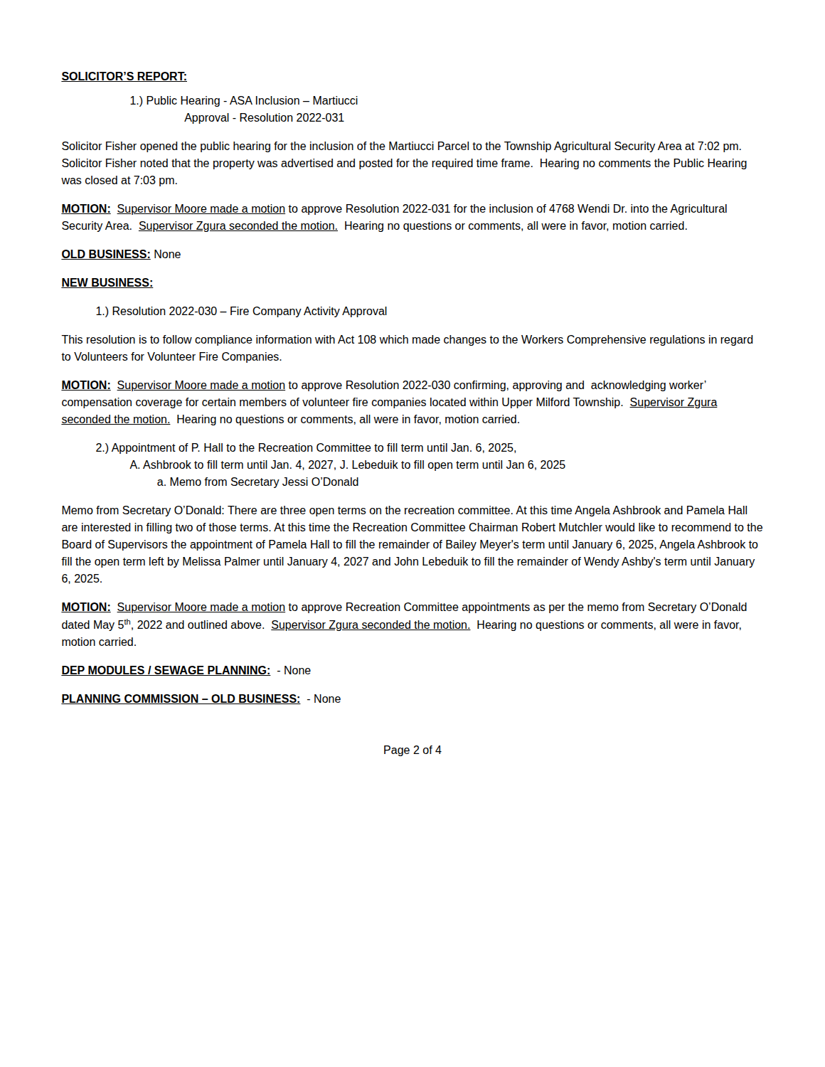SOLICITOR’S REPORT:
1.) Public Hearing - ASA Inclusion – Martiucci
Approval - Resolution 2022-031
Solicitor Fisher opened the public hearing for the inclusion of the Martiucci Parcel to the Township Agricultural Security Area at 7:02 pm. Solicitor Fisher noted that the property was advertised and posted for the required time frame. Hearing no comments the Public Hearing was closed at 7:03 pm.
MOTION: Supervisor Moore made a motion to approve Resolution 2022-031 for the inclusion of 4768 Wendi Dr. into the Agricultural Security Area. Supervisor Zgura seconded the motion. Hearing no questions or comments, all were in favor, motion carried.
OLD BUSINESS: None
NEW BUSINESS:
1.) Resolution 2022-030 – Fire Company Activity Approval
This resolution is to follow compliance information with Act 108 which made changes to the Workers Comprehensive regulations in regard to Volunteers for Volunteer Fire Companies.
MOTION: Supervisor Moore made a motion to approve Resolution 2022-030 confirming, approving and acknowledging worker’ compensation coverage for certain members of volunteer fire companies located within Upper Milford Township. Supervisor Zgura seconded the motion. Hearing no questions or comments, all were in favor, motion carried.
2.) Appointment of P. Hall to the Recreation Committee to fill term until Jan. 6, 2025,
A. Ashbrook to fill term until Jan. 4, 2027, J. Lebeduik to fill open term until Jan 6, 2025
a. Memo from Secretary Jessi O’Donald
Memo from Secretary O’Donald: There are three open terms on the recreation committee. At this time Angela Ashbrook and Pamela Hall are interested in filling two of those terms. At this time the Recreation Committee Chairman Robert Mutchler would like to recommend to the Board of Supervisors the appointment of Pamela Hall to fill the remainder of Bailey Meyer's term until January 6, 2025, Angela Ashbrook to fill the open term left by Melissa Palmer until January 4, 2027 and John Lebeduik to fill the remainder of Wendy Ashby's term until January 6, 2025.
MOTION: Supervisor Moore made a motion to approve Recreation Committee appointments as per the memo from Secretary O’Donald dated May 5th, 2022 and outlined above. Supervisor Zgura seconded the motion. Hearing no questions or comments, all were in favor, motion carried.
DEP MODULES / SEWAGE PLANNING: - None
PLANNING COMMISSION – OLD BUSINESS: - None
Page 2 of 4